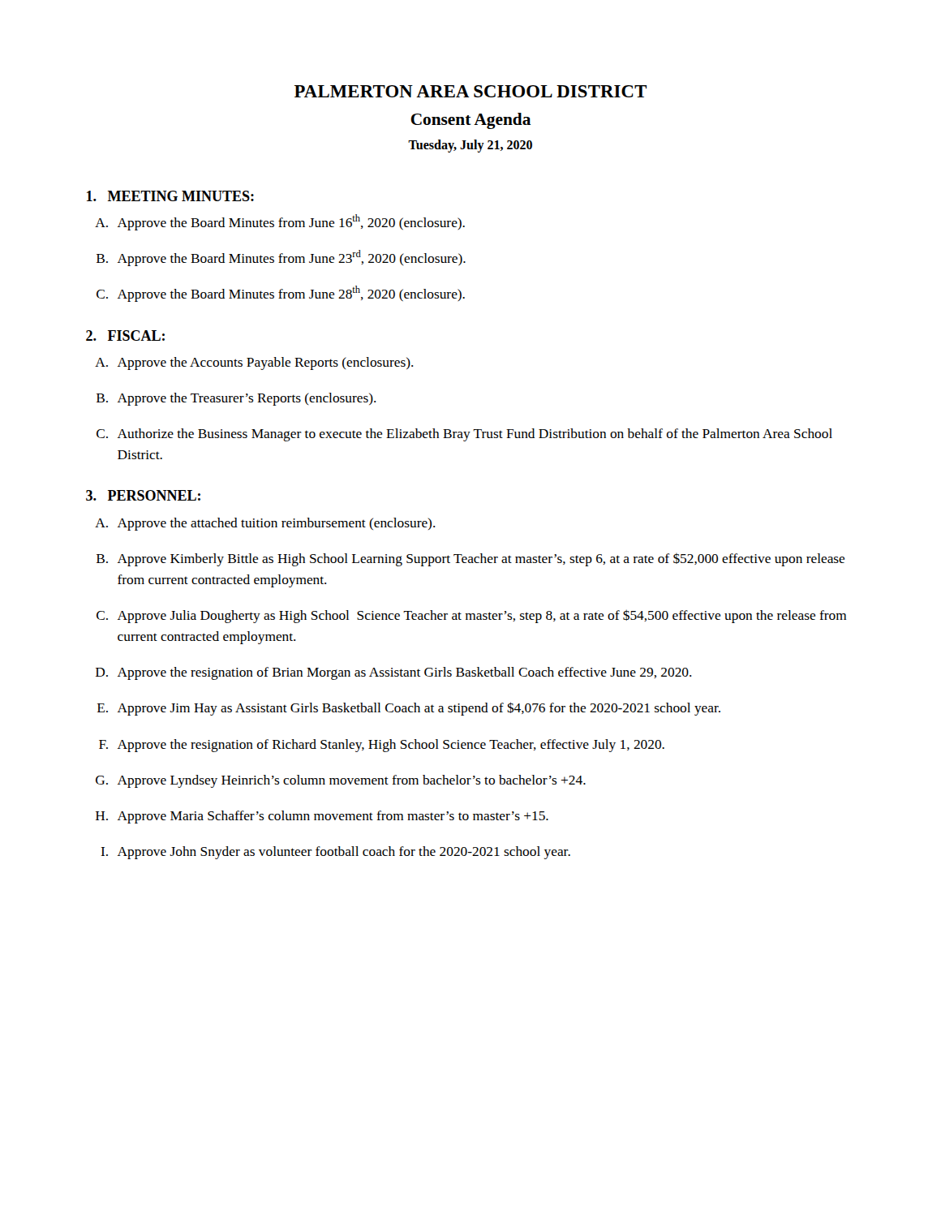PALMERTON AREA SCHOOL DISTRICT
Consent Agenda
Tuesday, July 21, 2020
1. MEETING MINUTES:
Approve the Board Minutes from June 16th, 2020 (enclosure).
Approve the Board Minutes from June 23rd, 2020 (enclosure).
Approve the Board Minutes from June 28th, 2020 (enclosure).
2. FISCAL:
Approve the Accounts Payable Reports (enclosures).
Approve the Treasurer’s Reports (enclosures).
Authorize the Business Manager to execute the Elizabeth Bray Trust Fund Distribution on behalf of the Palmerton Area School District.
3. PERSONNEL:
Approve the attached tuition reimbursement (enclosure).
Approve Kimberly Bittle as High School Learning Support Teacher at master’s, step 6, at a rate of $52,000 effective upon release from current contracted employment.
Approve Julia Dougherty as High School Science Teacher at master’s, step 8, at a rate of $54,500 effective upon the release from current contracted employment.
Approve the resignation of Brian Morgan as Assistant Girls Basketball Coach effective June 29, 2020.
Approve Jim Hay as Assistant Girls Basketball Coach at a stipend of $4,076 for the 2020-2021 school year.
Approve the resignation of Richard Stanley, High School Science Teacher, effective July 1, 2020.
Approve Lyndsey Heinrich’s column movement from bachelor’s to bachelor’s +24.
Approve Maria Schaffer’s column movement from master’s to master’s +15.
Approve John Snyder as volunteer football coach for the 2020-2021 school year.